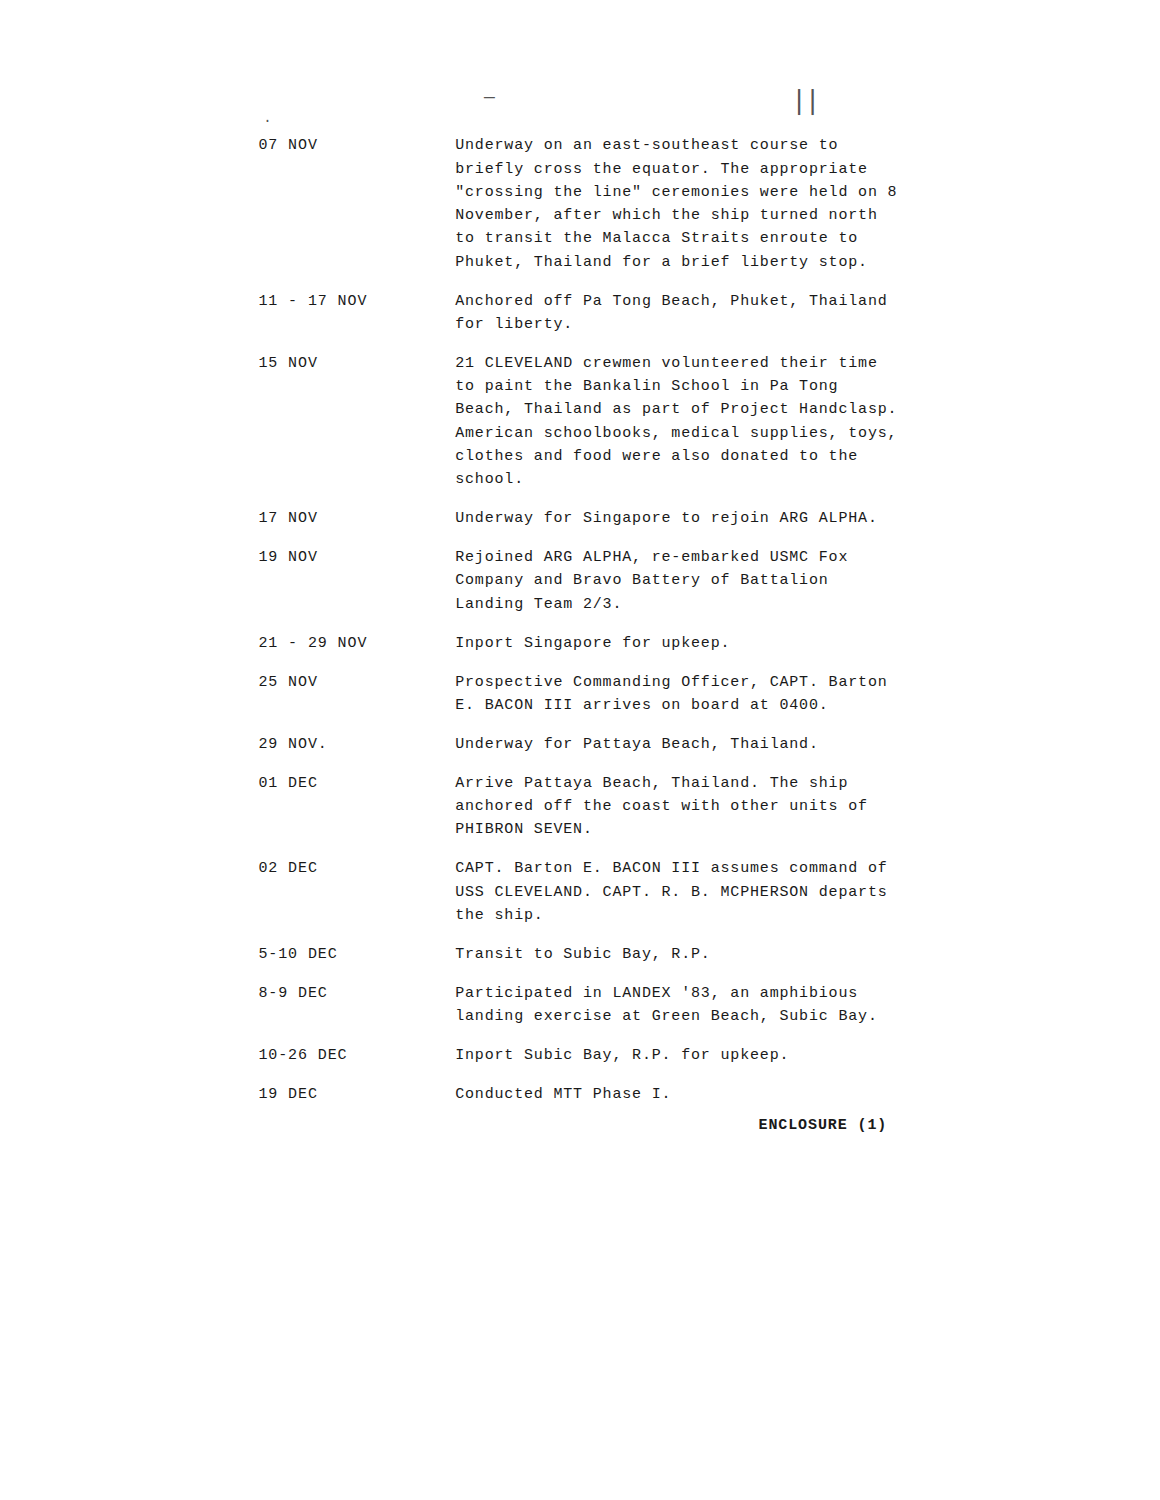. — ∣∣
| 07 NOV | Underway on an east-southeast course to briefly cross the equator. The appropriate "crossing the line" ceremonies were held on 8 November, after which the ship turned north to transit the Malacca Straits enroute to Phuket, Thailand for a brief liberty stop. |
| 11 - 17 NOV | Anchored off Pa Tong Beach, Phuket, Thailand for liberty. |
| 15 NOV | 21 CLEVELAND crewmen volunteered their time to paint the Bankalin School in Pa Tong Beach, Thailand as part of Project Handclasp. American schoolbooks, medical supplies, toys, clothes and food were also donated to the school. |
| 17 NOV | Underway for Singapore to rejoin ARG ALPHA. |
| 19 NOV | Rejoined ARG ALPHA, re-embarked USMC Fox Company and Bravo Battery of Battalion Landing Team 2/3. |
| 21 - 29 NOV | Inport Singapore for upkeep. |
| 25 NOV | Prospective Commanding Officer, CAPT. Barton E. BACON III arrives on board at 0400. |
| 29 NOV. | Underway for Pattaya Beach, Thailand. |
| 01 DEC | Arrive Pattaya Beach, Thailand. The ship anchored off the coast with other units of PHIBRON SEVEN. |
| 02 DEC | CAPT. Barton E. BACON III assumes command of USS CLEVELAND. CAPT. R. B. MCPHERSON departs the ship. |
| 5-10 DEC | Transit to Subic Bay, R.P. |
| 8-9 DEC | Participated in LANDEX '83, an amphibious landing exercise at Green Beach, Subic Bay. |
| 10-26 DEC | Inport Subic Bay, R.P. for upkeep. |
| 19 DEC | Conducted MTT Phase I. |
ENCLOSURE (1)